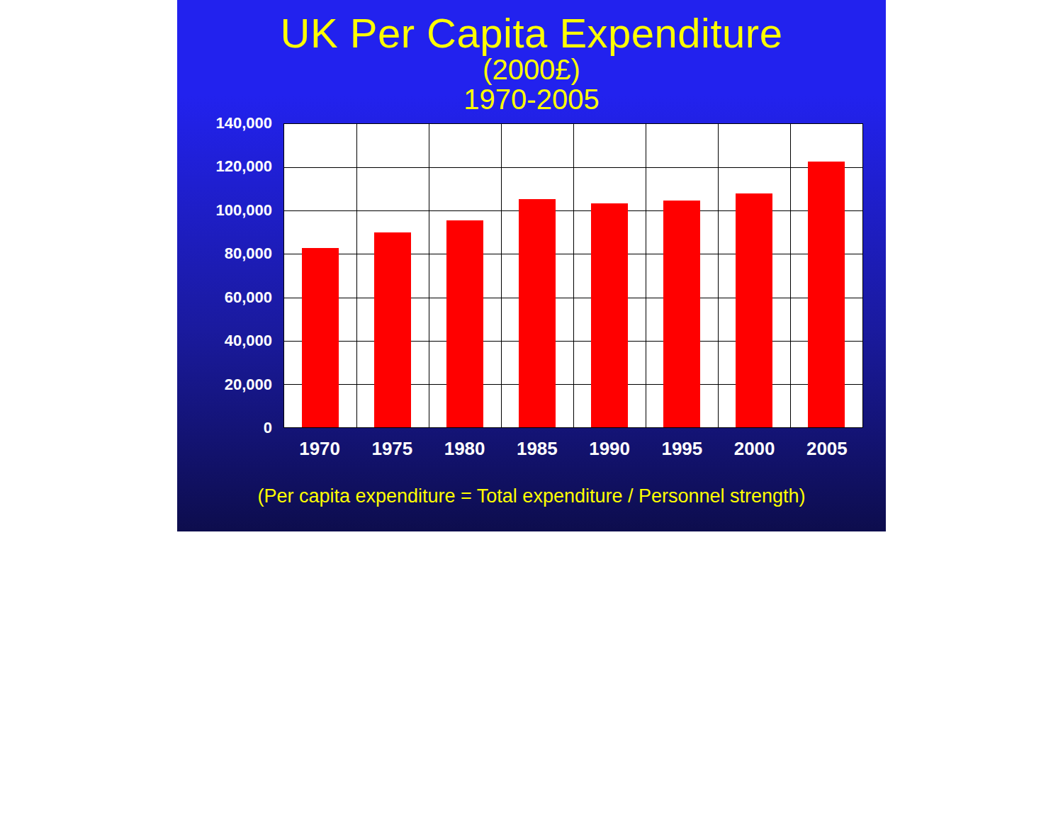UK Per Capita Expenditure (2000£) 1970-2005
140,000 120,000 100,000 80,000 60,000 40,000 20,000 0
1970 1975 1980 1985 1990 1995 2000 2005
(Per capita expenditure = Total expenditure / Personnel strength)